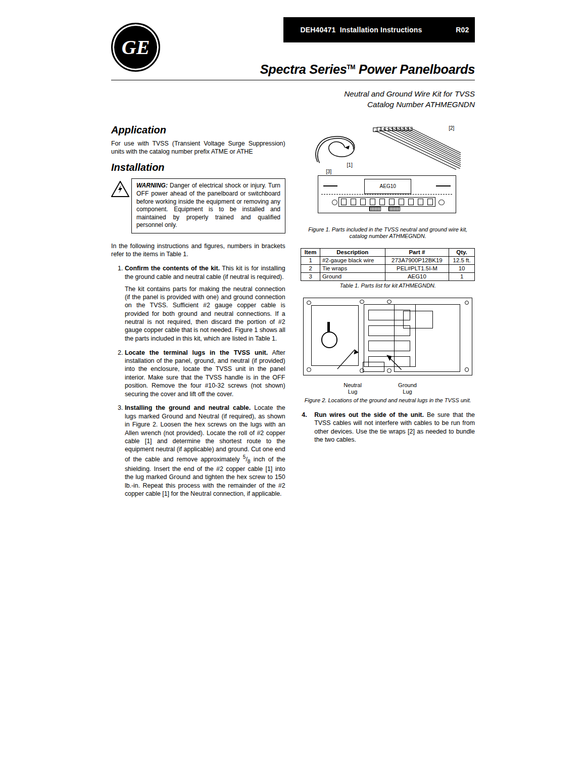GE
DEH40471 Installation Instructions R02
Spectra SeriesTM Power Panelboards
Neutral and Ground Wire Kit for TVSS
Catalog Number ATHMEGNDN
Application
For use with TVSS (Transient Voltage Surge Suppression) units with the catalog number prefix ATME or ATHE
Installation
WARNING: Danger of electrical shock or injury. Turn OFF power ahead of the panelboard or switchboard before working inside the equipment or removing any component. Equipment is to be installed and maintained by properly trained and qualified personnel only.
In the following instructions and figures, numbers in brackets refer to the items in Table 1.
Confirm the contents of the kit. This kit is for installing the ground cable and neutral cable (if neutral is required).
The kit contains parts for making the neutral connection (if the panel is provided with one) and ground connection on the TVSS. Sufficient #2 gauge copper cable is provided for both ground and neutral connections. If a neutral is not required, then discard the portion of #2 gauge copper cable that is not needed. Figure 1 shows all the parts included in this kit, which are listed in Table 1.
Locate the terminal lugs in the TVSS unit. After installation of the panel, ground, and neutral (if provided) into the enclosure, locate the TVSS unit in the panel interior. Make sure that the TVSS handle is in the OFF position. Remove the four #10-32 screws (not shown) securing the cover and lift off the cover.
Installing the ground and neutral cable. Locate the lugs marked Ground and Neutral (if required), as shown in Figure 2. Loosen the hex screws on the lugs with an Allen wrench (not provided). Locate the roll of #2 copper cable [1] and determine the shortest route to the equipment neutral (if applicable) and ground. Cut one end of the cable and remove approximately 5/8 inch of the shielding. Insert the end of the #2 copper cable [1] into the lug marked Ground and tighten the hex screw to 150 lb.-in. Repeat this process with the remainder of the #2 copper cable [1] for the Neutral connection, if applicable.
[1]
[2]
[3]
AEG10
Figure 1. Parts included in the TVSS neutral and ground wire kit, catalog number ATHMEGNDN.
| Item | Description | Part # | Qty. |
| --- | --- | --- | --- |
| 1 | #2-gauge black wire | 273A7900P12BK19 | 12.5 ft. |
| 2 | Tie wraps | PEL#PLT1.5I-M | 10 |
| 3 | Ground | AEG10 | 1 |
Table 1. Parts list for kit ATHMEGNDN.
Neutral
Lug
Ground
Lug
Figure 2. Locations of the ground and neutral lugs in the TVSS unit.
4. Run wires out the side of the unit. Be sure that the TVSS cables will not interfere with cables to be run from other devices. Use the tie wraps [2] as needed to bundle the two cables.